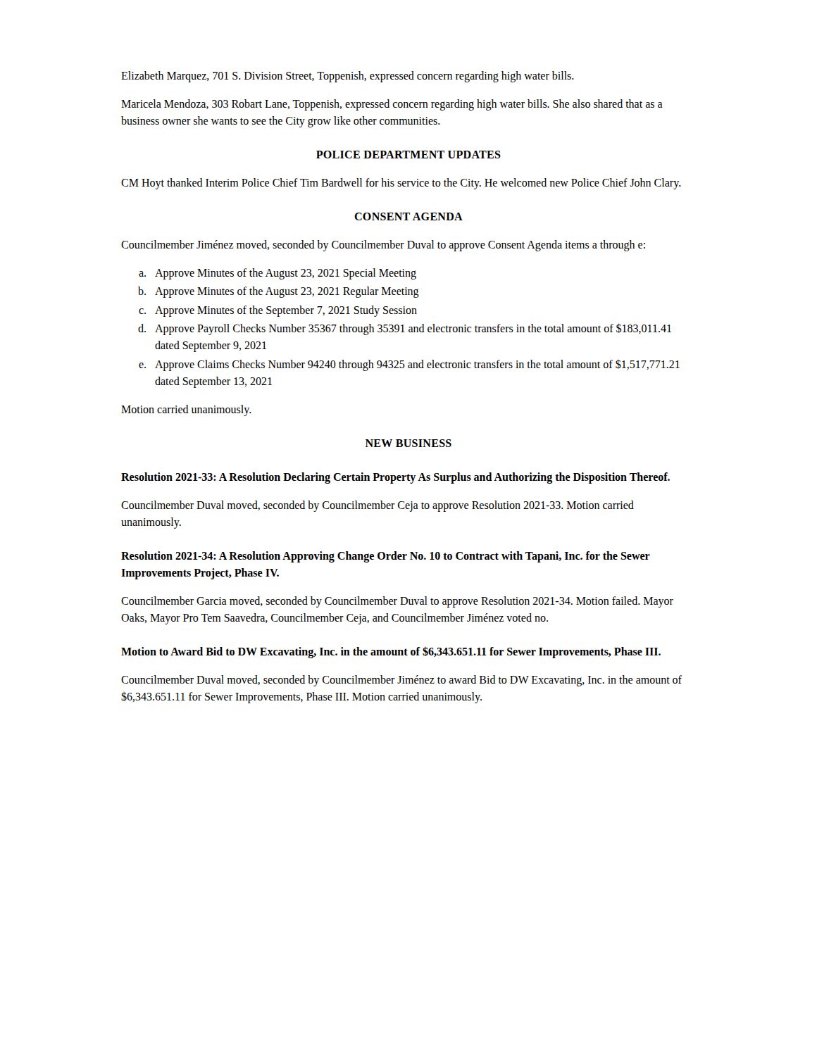Elizabeth Marquez, 701 S. Division Street, Toppenish, expressed concern regarding high water bills.
Maricela Mendoza, 303 Robart Lane, Toppenish, expressed concern regarding high water bills. She also shared that as a business owner she wants to see the City grow like other communities.
POLICE DEPARTMENT UPDATES
CM Hoyt thanked Interim Police Chief Tim Bardwell for his service to the City. He welcomed new Police Chief John Clary.
CONSENT AGENDA
Councilmember Jiménez moved, seconded by Councilmember Duval to approve Consent Agenda items a through e:
Approve Minutes of the August 23, 2021 Special Meeting
Approve Minutes of the August 23, 2021 Regular Meeting
Approve Minutes of the September 7, 2021 Study Session
Approve Payroll Checks Number 35367 through 35391 and electronic transfers in the total amount of $183,011.41 dated September 9, 2021
Approve Claims Checks Number 94240 through 94325 and electronic transfers in the total amount of $1,517,771.21 dated September 13, 2021
Motion carried unanimously.
NEW BUSINESS
Resolution 2021-33: A Resolution Declaring Certain Property As Surplus and Authorizing the Disposition Thereof.
Councilmember Duval moved, seconded by Councilmember Ceja to approve Resolution 2021-33. Motion carried unanimously.
Resolution 2021-34: A Resolution Approving Change Order No. 10 to Contract with Tapani, Inc. for the Sewer Improvements Project, Phase IV.
Councilmember Garcia moved, seconded by Councilmember Duval to approve Resolution 2021-34. Motion failed. Mayor Oaks, Mayor Pro Tem Saavedra, Councilmember Ceja, and Councilmember Jiménez voted no.
Motion to Award Bid to DW Excavating, Inc. in the amount of $6,343.651.11 for Sewer Improvements, Phase III.
Councilmember Duval moved, seconded by Councilmember Jiménez to award Bid to DW Excavating, Inc. in the amount of $6,343.651.11 for Sewer Improvements, Phase III. Motion carried unanimously.